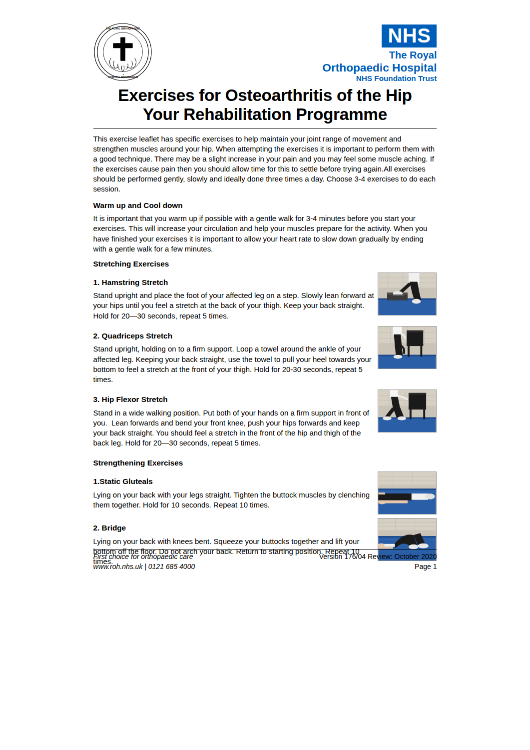THE ROYAL ORTHOPAEDIC HOSPITAL BIRMINGHAM ✦
NHS
The Royal
Orthopaedic Hospital
NHS Foundation Trust
Exercises for Osteoarthritis of the Hip
Your Rehabilitation Programme
This exercise leaflet has specific exercises to help maintain your joint range of movement and strengthen muscles around your hip. When attempting the exercises it is important to perform them with a good technique. There may be a slight increase in your pain and you may feel some muscle aching. If the exercises cause pain then you should allow time for this to settle before trying again.All exercises should be performed gently, slowly and ideally done three times a day. Choose 3-4 exercises to do each session.
Warm up and Cool down
It is important that you warm up if possible with a gentle walk for 3-4 minutes before you start your exercises. This will increase your circulation and help your muscles prepare for the activity. When you have finished your exercises it is important to allow your heart rate to slow down gradually by ending with a gentle walk for a few minutes.
Stretching Exercises
1. Hamstring Stretch
Stand upright and place the foot of your affected leg on a step. Slowly lean forward at your hips until you feel a stretch at the back of your thigh. Keep your back straight. Hold for 20—30 seconds, repeat 5 times.
2. Quadriceps Stretch
Stand upright, holding on to a firm support. Loop a towel around the ankle of your affected leg. Keeping your back straight, use the towel to pull your heel towards your bottom to feel a stretch at the front of your thigh. Hold for 20-30 seconds, repeat 5 times.
3. Hip Flexor Stretch
Stand in a wide walking position. Put both of your hands on a firm support in front of you. Lean forwards and bend your front knee, push your hips forwards and keep your back straight. You should feel a stretch in the front of the hip and thigh of the back leg. Hold for 20—30 seconds, repeat 5 times.
Strengthening Exercises
1.Static Gluteals
Lying on your back with your legs straight. Tighten the buttock muscles by clenching them together. Hold for 10 seconds. Repeat 10 times.
2. Bridge
Lying on your back with knees bent. Squeeze your buttocks together and lift your bottom off the floor. Do not arch your back. Return to starting position. Repeat 10 times.
First choice for orthopaedic care
www.roh.nhs.uk | 0121 685 4000
Version 176/04 Review: October 2020
Page 1